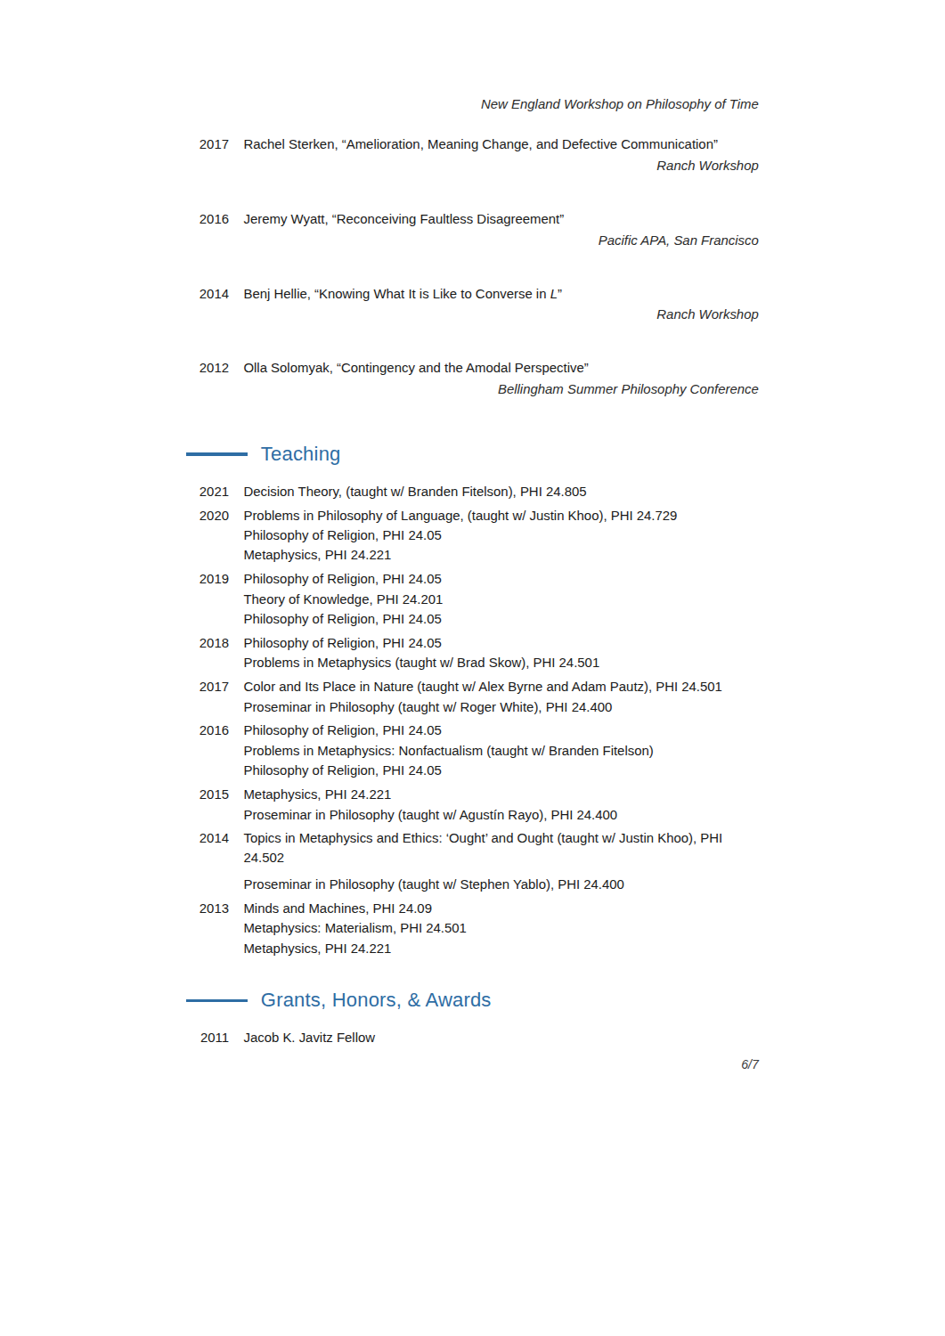New England Workshop on Philosophy of Time
2017
Rachel Sterken, “Amelioration, Meaning Change, and Defective Communication”
Ranch Workshop
2016
Jeremy Wyatt, “Reconceiving Faultless Disagreement”
Pacific APA, San Francisco
2014
Benj Hellie, “Knowing What It is Like to Converse in L”
Ranch Workshop
2012
Olla Solomyak, “Contingency and the Amodal Perspective”
Bellingham Summer Philosophy Conference
Teaching
2021
Decision Theory, (taught w/ Branden Fitelson), PHI 24.805
2020
Problems in Philosophy of Language, (taught w/ Justin Khoo), PHI 24.729
Philosophy of Religion, PHI 24.05
Metaphysics, PHI 24.221
2019
Philosophy of Religion, PHI 24.05
Theory of Knowledge, PHI 24.201
Philosophy of Religion, PHI 24.05
2018
Philosophy of Religion, PHI 24.05
Problems in Metaphysics (taught w/ Brad Skow), PHI 24.501
2017
Color and Its Place in Nature (taught w/ Alex Byrne and Adam Pautz), PHI 24.501
Proseminar in Philosophy (taught w/ Roger White), PHI 24.400
2016
Philosophy of Religion, PHI 24.05
Problems in Metaphysics: Nonfactualism (taught w/ Branden Fitelson)
Philosophy of Religion, PHI 24.05
2015
Metaphysics, PHI 24.221
Proseminar in Philosophy (taught w/ Agustín Rayo), PHI 24.400
2014
Topics in Metaphysics and Ethics: ‘Ought’ and Ought (taught w/ Justin Khoo), PHI 24.502
Proseminar in Philosophy (taught w/ Stephen Yablo), PHI 24.400
2013
Minds and Machines, PHI 24.09
Metaphysics: Materialism, PHI 24.501
Metaphysics, PHI 24.221
Grants, Honors, & Awards
2011
Jacob K. Javitz Fellow
6/7